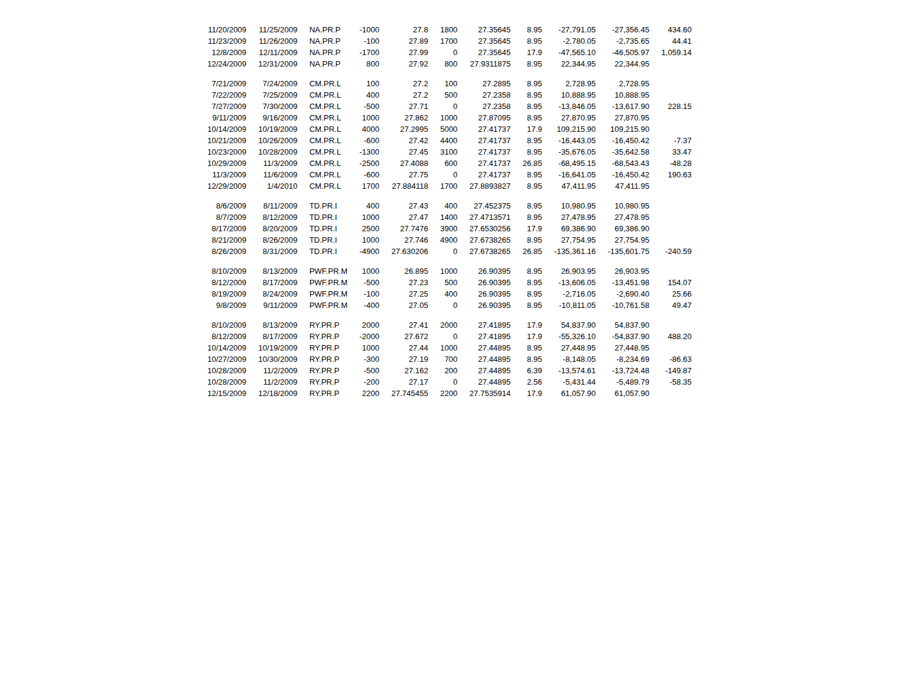| 11/20/2009 | 11/25/2009 | NA.PR.P | -1000 | 27.8 | 1800 | 27.35645 | 8.95 | -27,791.05 | -27,356.45 | 434.60 |
| 11/23/2009 | 11/26/2009 | NA.PR.P | -100 | 27.89 | 1700 | 27.35645 | 8.95 | -2,780.05 | -2,735.65 | 44.41 |
| 12/8/2009 | 12/11/2009 | NA.PR.P | -1700 | 27.99 | 0 | 27.35645 | 17.9 | -47,565.10 | -46,505.97 | 1,059.14 |
| 12/24/2009 | 12/31/2009 | NA.PR.P | 800 | 27.92 | 800 | 27.9311875 | 8.95 | 22,344.95 | 22,344.95 | |
| 7/21/2009 | 7/24/2009 | CM.PR.L | 100 | 27.2 | 100 | 27.2895 | 8.95 | 2,728.95 | 2,728.95 | |
| 7/22/2009 | 7/25/2009 | CM.PR.L | 400 | 27.2 | 500 | 27.2358 | 8.95 | 10,888.95 | 10,888.95 | |
| 7/27/2009 | 7/30/2009 | CM.PR.L | -500 | 27.71 | 0 | 27.2358 | 8.95 | -13,846.05 | -13,617.90 | 228.15 |
| 9/11/2009 | 9/16/2009 | CM.PR.L | 1000 | 27.862 | 1000 | 27.87095 | 8.95 | 27,870.95 | 27,870.95 | |
| 10/14/2009 | 10/19/2009 | CM.PR.L | 4000 | 27.2995 | 5000 | 27.41737 | 17.9 | 109,215.90 | 109,215.90 | |
| 10/21/2009 | 10/26/2009 | CM.PR.L | -600 | 27.42 | 4400 | 27.41737 | 8.95 | -16,443.05 | -16,450.42 | -7.37 |
| 10/23/2009 | 10/28/2009 | CM.PR.L | -1300 | 27.45 | 3100 | 27.41737 | 8.95 | -35,676.05 | -35,642.58 | 33.47 |
| 10/29/2009 | 11/3/2009 | CM.PR.L | -2500 | 27.4088 | 600 | 27.41737 | 26.85 | -68,495.15 | -68,543.43 | -48.28 |
| 11/3/2009 | 11/6/2009 | CM.PR.L | -600 | 27.75 | 0 | 27.41737 | 8.95 | -16,641.05 | -16,450.42 | 190.63 |
| 12/29/2009 | 1/4/2010 | CM.PR.L | 1700 | 27.884118 | 1700 | 27.8893827 | 8.95 | 47,411.95 | 47,411.95 | |
| 8/6/2009 | 8/11/2009 | TD.PR.I | 400 | 27.43 | 400 | 27.452375 | 8.95 | 10,980.95 | 10,980.95 | |
| 8/7/2009 | 8/12/2009 | TD.PR.I | 1000 | 27.47 | 1400 | 27.4713571 | 8.95 | 27,478.95 | 27,478.95 | |
| 8/17/2009 | 8/20/2009 | TD.PR.I | 2500 | 27.7476 | 3900 | 27.6530256 | 17.9 | 69,386.90 | 69,386.90 | |
| 8/21/2009 | 8/26/2009 | TD.PR.I | 1000 | 27.746 | 4900 | 27.6738265 | 8.95 | 27,754.95 | 27,754.95 | |
| 8/26/2009 | 8/31/2009 | TD.PR.I | -4900 | 27.630206 | 0 | 27.6738265 | 26.85 | -135,361.16 | -135,601.75 | -240.59 |
| 8/10/2009 | 8/13/2009 | PWF.PR.M | 1000 | 26.895 | 1000 | 26.90395 | 8.95 | 26,903.95 | 26,903.95 | |
| 8/12/2009 | 8/17/2009 | PWF.PR.M | -500 | 27.23 | 500 | 26.90395 | 8.95 | -13,606.05 | -13,451.98 | 154.07 |
| 8/19/2009 | 8/24/2009 | PWF.PR.M | -100 | 27.25 | 400 | 26.90395 | 8.95 | -2,716.05 | -2,690.40 | 25.66 |
| 9/8/2009 | 9/11/2009 | PWF.PR.M | -400 | 27.05 | 0 | 26.90395 | 8.95 | -10,811.05 | -10,761.58 | 49.47 |
| 8/10/2009 | 8/13/2009 | RY.PR.P | 2000 | 27.41 | 2000 | 27.41895 | 17.9 | 54,837.90 | 54,837.90 | |
| 8/12/2009 | 8/17/2009 | RY.PR.P | -2000 | 27.672 | 0 | 27.41895 | 17.9 | -55,326.10 | -54,837.90 | 488.20 |
| 10/14/2009 | 10/19/2009 | RY.PR.P | 1000 | 27.44 | 1000 | 27.44895 | 8.95 | 27,448.95 | 27,448.95 | |
| 10/27/2009 | 10/30/2009 | RY.PR.P | -300 | 27.19 | 700 | 27.44895 | 8.95 | -8,148.05 | -8,234.69 | -86.63 |
| 10/28/2009 | 11/2/2009 | RY.PR.P | -500 | 27.162 | 200 | 27.44895 | 6.39 | -13,574.61 | -13,724.48 | -149.87 |
| 10/28/2009 | 11/2/2009 | RY.PR.P | -200 | 27.17 | 0 | 27.44895 | 2.56 | -5,431.44 | -5,489.79 | -58.35 |
| 12/15/2009 | 12/18/2009 | RY.PR.P | 2200 | 27.745455 | 2200 | 27.7535914 | 17.9 | 61,057.90 | 61,057.90 | |